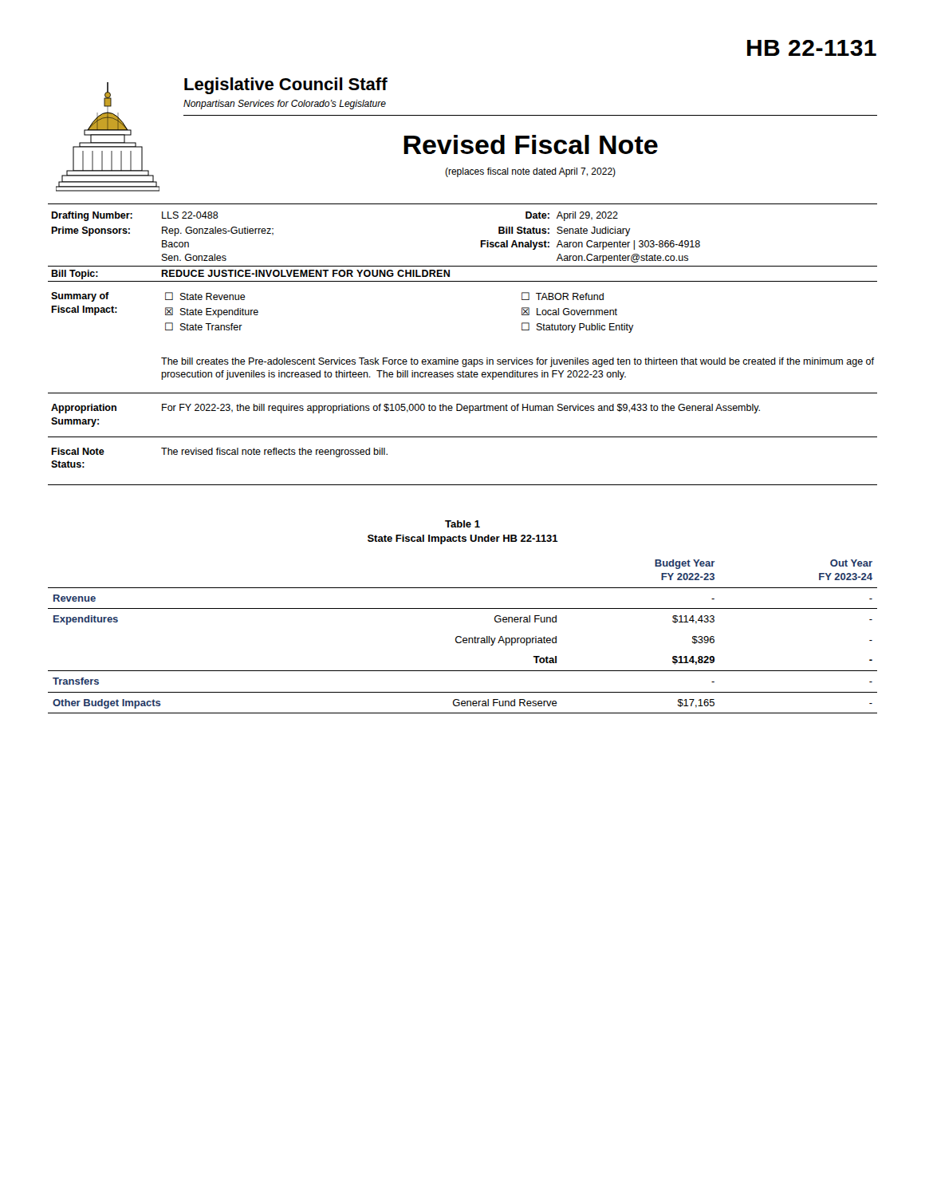HB 22-1131
Legislative Council Staff
Nonpartisan Services for Colorado’s Legislature
Revised Fiscal Note
(replaces fiscal note dated April 7, 2022)
| Drafting Number: | LLS 22-0488 | Date: | April 29, 2022 |
| Prime Sponsors: | Rep. Gonzales-Gutierrez; Bacon Sen. Gonzales | Bill Status: Fiscal Analyst: | Senate Judiciary Aaron Carpenter / 303-866-4918 Aaron.Carpenter@state.co.us |
| Bill Topic: | REDUCE JUSTICE-INVOLVEMENT FOR YOUNG CHILDREN |
| Summary of Fiscal Impact: | / ☐ State Revenue / ☐ TABOR Refund / / ☒ State Expenditure / ☒ Local Government / / ☐ State Transfer / ☐ Statutory Public Entity / The bill creates the Pre-adolescent Services Task Force to examine gaps in services for juveniles aged ten to thirteen that would be created if the minimum age of prosecution of juveniles is increased to thirteen. The bill increases state expenditures in FY 2022-23 only. |
| Appropriation Summary: | For FY 2022-23, the bill requires appropriations of $105,000 to the Department of Human Services and $9,433 to the General Assembly. |
| Fiscal Note Status: | The revised fiscal note reflects the reengrossed bill. |
Table 1
State Fiscal Impacts Under HB 22-1131
| | | Budget Year FY 2022-23 | Out Year FY 2023-24 |
| Revenue | | - | - |
| Expenditures | General Fund | $114,433 | - |
| | Centrally Appropriated | $396 | - |
| | Total | $114,829 | - |
| Transfers | | - | - |
| Other Budget Impacts | General Fund Reserve | $17,165 | - |